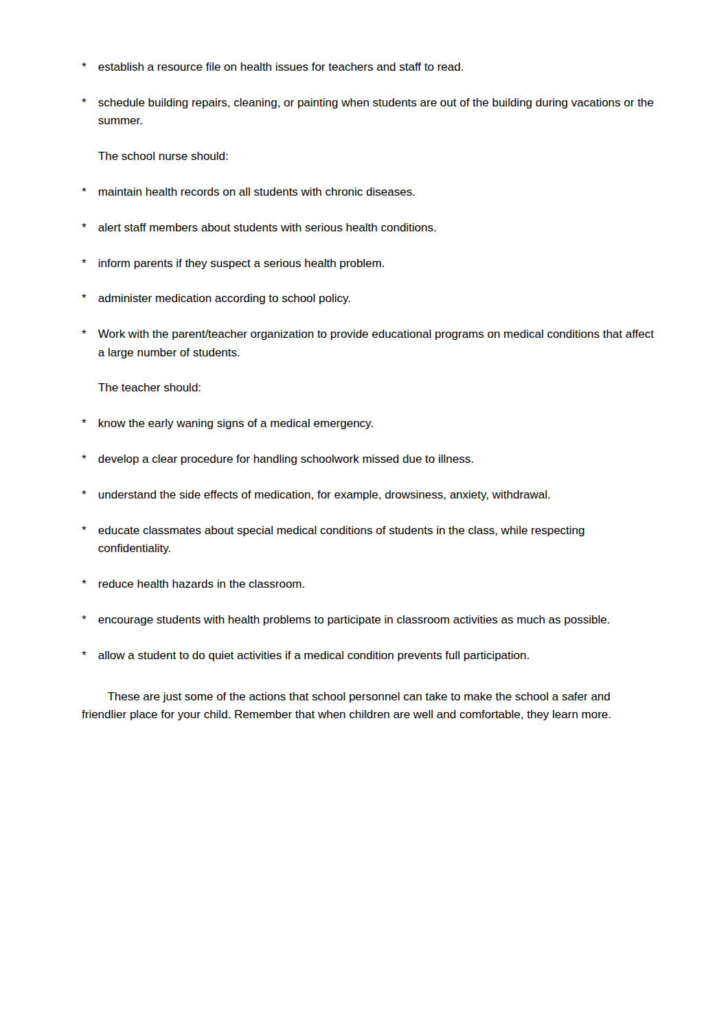establish a resource file on health issues for teachers and staff to read.
schedule building repairs, cleaning, or painting when students are out of the building during vacations or the summer.
The school nurse should:
maintain health records on all students with chronic diseases.
alert staff members about students with serious health conditions.
inform parents if they suspect a serious health problem.
administer medication according to school policy.
Work with the parent/teacher organization to provide educational programs on medical conditions that affect a large number of students.
The teacher should:
know the early waning signs of a medical emergency.
develop a clear procedure for handling schoolwork missed due to illness.
understand the side effects of medication, for example, drowsiness, anxiety, withdrawal.
educate classmates about special medical conditions of students in the class, while respecting confidentiality.
reduce health hazards in the classroom.
encourage students with health problems to participate in classroom activities as much as possible.
allow a student to do quiet activities if a medical condition prevents full participation.
These are just some of the actions that school personnel can take to make the school a safer and friendlier place for your child. Remember that when children are well and comfortable, they learn more.